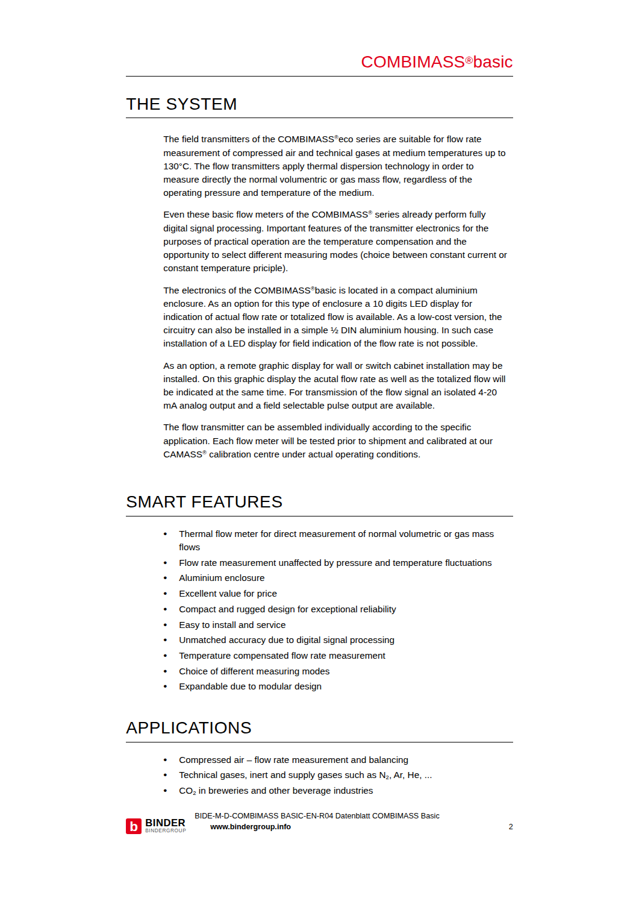COMBIMASS®basic
THE SYSTEM
The field transmitters of the COMBIMASS®eco series are suitable for flow rate measurement of compressed air and technical gases at medium temperatures up to 130°C. The flow transmitters apply thermal dispersion technology in order to measure directly the normal volumentric or gas mass flow, regardless of the operating pressure and temperature of the medium.
Even these basic flow meters of the COMBIMASS® series already perform fully digital signal processing. Important features of the transmitter electronics for the purposes of practical operation are the temperature compensation and the opportunity to select different measuring modes (choice between constant current or constant temperature priciple).
The electronics of the COMBIMASS®basic is located in a compact aluminium enclosure. As an option for this type of enclosure a 10 digits LED display for indication of actual flow rate or totalized flow is available. As a low-cost version, the circuitry can also be installed in a simple ½ DIN aluminium housing. In such case installation of a LED display for field indication of the flow rate is not possible.
As an option, a remote graphic display for wall or switch cabinet installation may be installed. On this graphic display the acutal flow rate as well as the totalized flow will be indicated at the same time. For transmission of the flow signal an isolated 4-20 mA analog output and a field selectable pulse output are available.
The flow transmitter can be assembled individually according to the specific application. Each flow meter will be tested prior to shipment and calibrated at our CAMASS® calibration centre under actual operating conditions.
SMART FEATURES
Thermal flow meter for direct measurement of normal volumetric or gas mass flows
Flow rate measurement unaffected by pressure and temperature fluctuations
Aluminium enclosure
Excellent value for price
Compact and rugged design for exceptional reliability
Easy to install and service
Unmatched accuracy due to digital signal processing
Temperature compensated flow rate measurement
Choice of different measuring modes
Expandable due to modular design
APPLICATIONS
Compressed air – flow rate measurement and balancing
Technical gases, inert and supply gases such as N2, Ar, He, ...
CO2 in breweries and other beverage industries
b
BINDER BINDERGROUP
BIDE-M-D-COMBIMASS BASIC-EN-R04 Datenblatt COMBIMASS Basic www.bindergroup.info
2